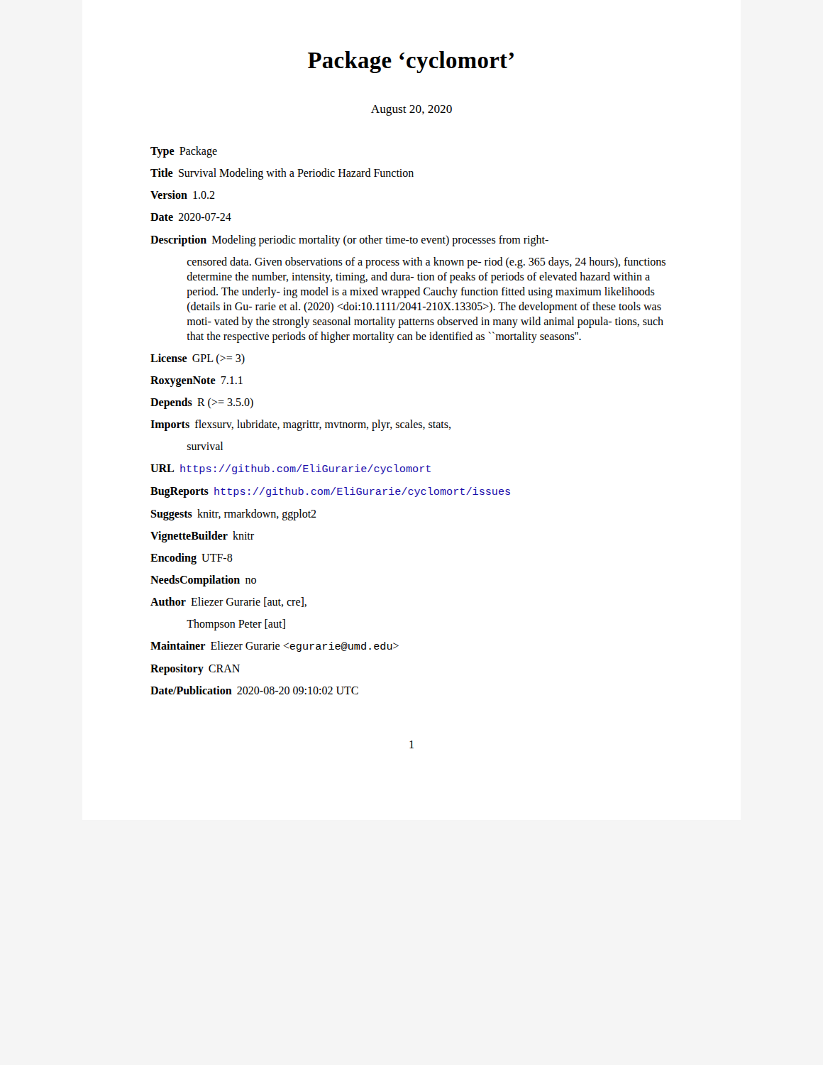Package ‘cyclomort’
August 20, 2020
Type
Package
Title
Survival Modeling with a Periodic Hazard Function
Version
1.0.2
Date
2020-07-24
Description
Modeling periodic mortality (or other time-to event) processes from right-
censored data. Given observations of a process with a known pe- riod (e.g. 365 days, 24 hours), functions determine the number, intensity, timing, and dura- tion of peaks of periods of elevated hazard within a period. The underly- ing model is a mixed wrapped Cauchy function fitted using maximum likelihoods (details in Gu- rarie et al. (2020) <doi:10.1111/2041-210X.13305>). The development of these tools was moti- vated by the strongly seasonal mortality patterns observed in many wild animal popula- tions, such that the respective periods of higher mortality can be identified as ``mortality seasons''.
License
GPL (>= 3)
RoxygenNote
7.1.1
Depends
R (>= 3.5.0)
Imports
flexsurv, lubridate, magrittr, mvtnorm, plyr, scales, stats,
survival
URL
https://github.com/EliGurarie/cyclomort
BugReports
https://github.com/EliGurarie/cyclomort/issues
Suggests
knitr, rmarkdown, ggplot2
VignetteBuilder
knitr
Encoding
UTF-8
NeedsCompilation
no
Author
Eliezer Gurarie [aut, cre],
Thompson Peter [aut]
Maintainer
Eliezer Gurarie <egurarie@umd.edu>
Repository
CRAN
Date/Publication
2020-08-20 09:10:02 UTC
1